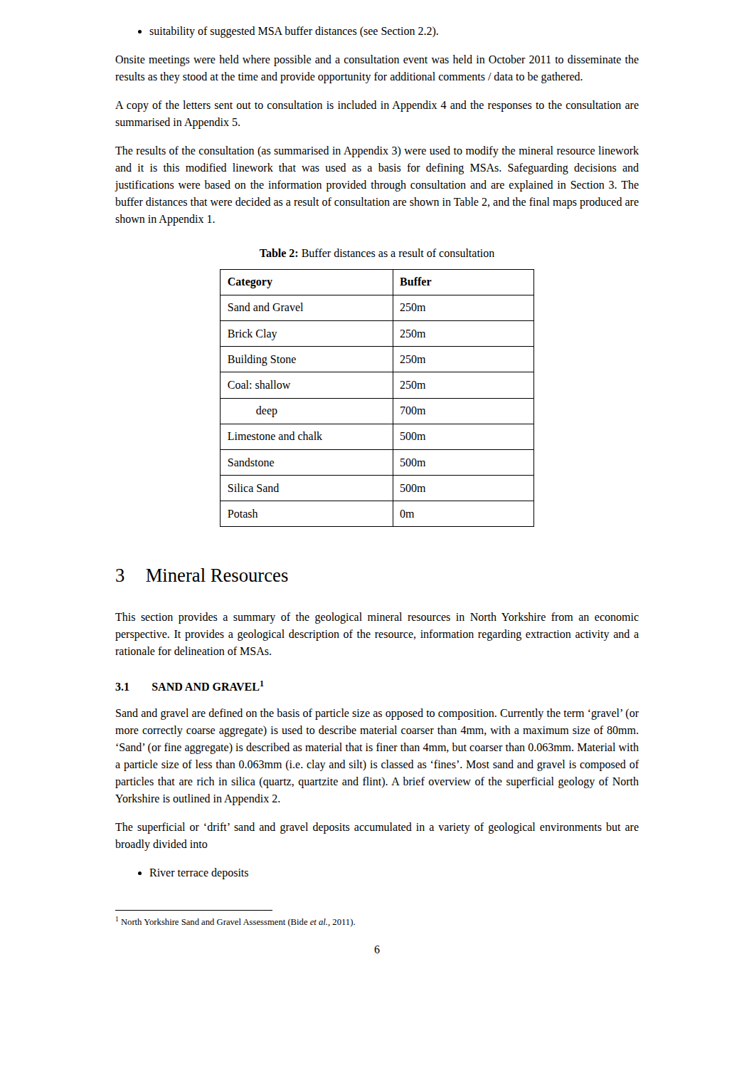suitability of suggested MSA buffer distances (see Section 2.2).
Onsite meetings were held where possible and a consultation event was held in October 2011 to disseminate the results as they stood at the time and provide opportunity for additional comments / data to be gathered.
A copy of the letters sent out to consultation is included in Appendix 4 and the responses to the consultation are summarised in Appendix 5.
The results of the consultation (as summarised in Appendix 3) were used to modify the mineral resource linework and it is this modified linework that was used as a basis for defining MSAs. Safeguarding decisions and justifications were based on the information provided through consultation and are explained in Section 3. The buffer distances that were decided as a result of consultation are shown in Table 2, and the final maps produced are shown in Appendix 1.
Table 2: Buffer distances as a result of consultation
| Category | Buffer |
| Sand and Gravel | 250m |
| Brick Clay | 250m |
| Building Stone | 250m |
| Coal: shallow | 250m |
| deep | 700m |
| Limestone and chalk | 500m |
| Sandstone | 500m |
| Silica Sand | 500m |
| Potash | 0m |
3 Mineral Resources
This section provides a summary of the geological mineral resources in North Yorkshire from an economic perspective. It provides a geological description of the resource, information regarding extraction activity and a rationale for delineation of MSAs.
3.1 SAND AND GRAVEL1
Sand and gravel are defined on the basis of particle size as opposed to composition. Currently the term ‘gravel’ (or more correctly coarse aggregate) is used to describe material coarser than 4mm, with a maximum size of 80mm. ‘Sand’ (or fine aggregate) is described as material that is finer than 4mm, but coarser than 0.063mm. Material with a particle size of less than 0.063mm (i.e. clay and silt) is classed as ‘fines’. Most sand and gravel is composed of particles that are rich in silica (quartz, quartzite and flint). A brief overview of the superficial geology of North Yorkshire is outlined in Appendix 2.
The superficial or ‘drift’ sand and gravel deposits accumulated in a variety of geological environments but are broadly divided into
River terrace deposits
1 North Yorkshire Sand and Gravel Assessment (Bide et al., 2011).
6